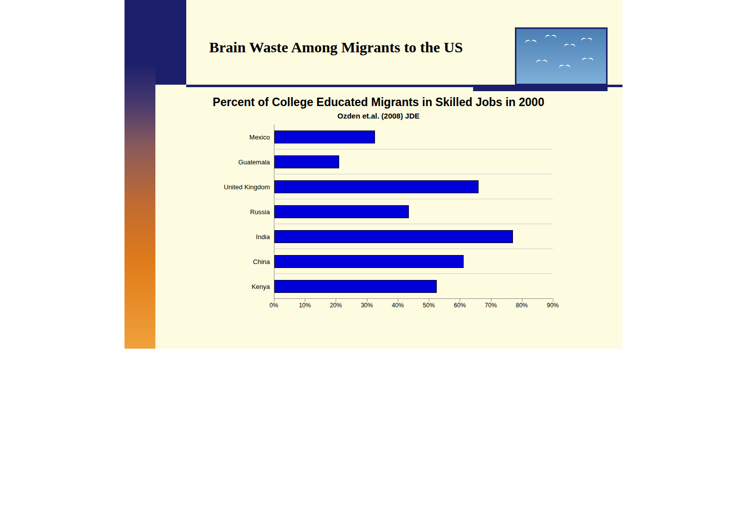Brain Waste Among Migrants to the US
Percent of College Educated Migrants in Skilled Jobs in 2000
Ozden et.al. (2008) JDE
Mexico
Guatemala
United Kingdom
Russia
India
China
Kenya
0% 10% 20% 30% 40% 50% 60% 70% 80% 90%